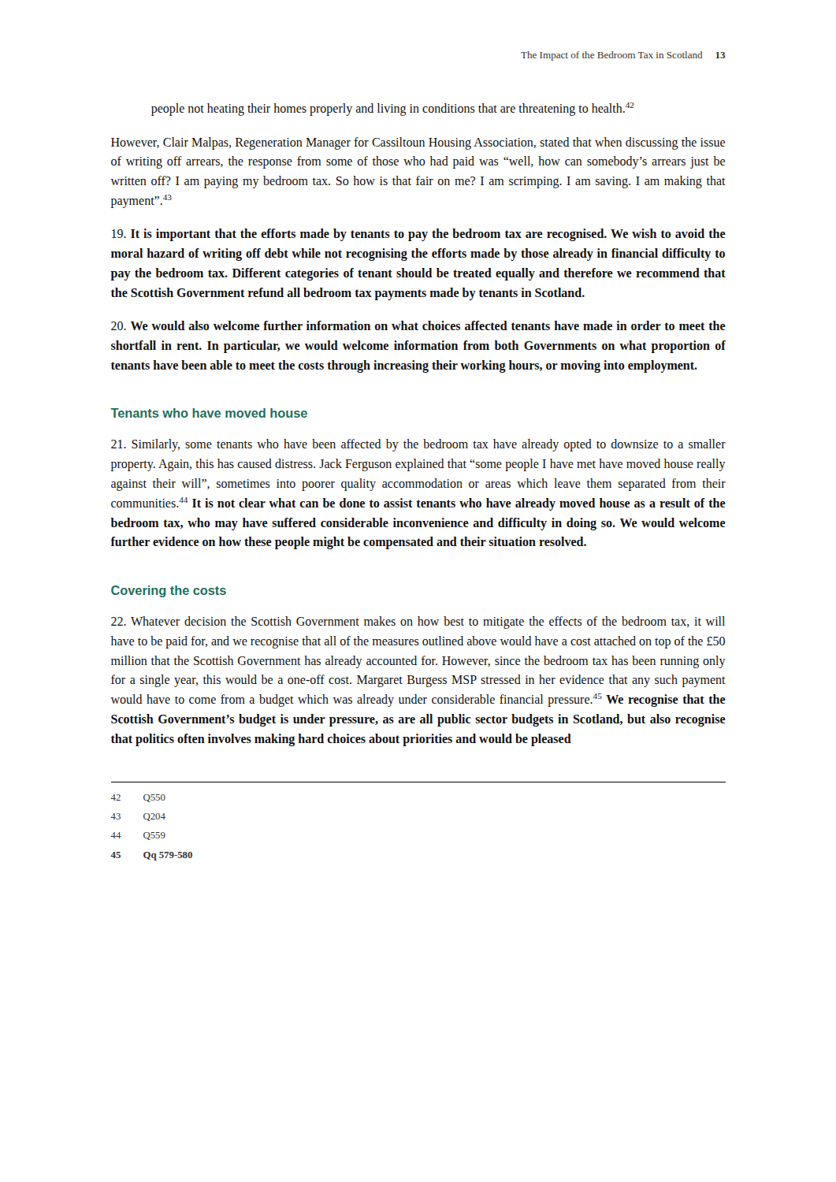The Impact of the Bedroom Tax in Scotland 13
people not heating their homes properly and living in conditions that are threatening to health.42
However, Clair Malpas, Regeneration Manager for Cassiltoun Housing Association, stated that when discussing the issue of writing off arrears, the response from some of those who had paid was “well, how can somebody’s arrears just be written off? I am paying my bedroom tax. So how is that fair on me? I am scrimping. I am saving. I am making that payment”.43
19. It is important that the efforts made by tenants to pay the bedroom tax are recognised. We wish to avoid the moral hazard of writing off debt while not recognising the efforts made by those already in financial difficulty to pay the bedroom tax. Different categories of tenant should be treated equally and therefore we recommend that the Scottish Government refund all bedroom tax payments made by tenants in Scotland.
20. We would also welcome further information on what choices affected tenants have made in order to meet the shortfall in rent. In particular, we would welcome information from both Governments on what proportion of tenants have been able to meet the costs through increasing their working hours, or moving into employment.
Tenants who have moved house
21. Similarly, some tenants who have been affected by the bedroom tax have already opted to downsize to a smaller property. Again, this has caused distress. Jack Ferguson explained that “some people I have met have moved house really against their will”, sometimes into poorer quality accommodation or areas which leave them separated from their communities.44 It is not clear what can be done to assist tenants who have already moved house as a result of the bedroom tax, who may have suffered considerable inconvenience and difficulty in doing so. We would welcome further evidence on how these people might be compensated and their situation resolved.
Covering the costs
22. Whatever decision the Scottish Government makes on how best to mitigate the effects of the bedroom tax, it will have to be paid for, and we recognise that all of the measures outlined above would have a cost attached on top of the £50 million that the Scottish Government has already accounted for. However, since the bedroom tax has been running only for a single year, this would be a one-off cost. Margaret Burgess MSP stressed in her evidence that any such payment would have to come from a budget which was already under considerable financial pressure.45 We recognise that the Scottish Government’s budget is under pressure, as are all public sector budgets in Scotland, but also recognise that politics often involves making hard choices about priorities and would be pleased
42 Q550
43 Q204
44 Q559
45 Qq 579-580